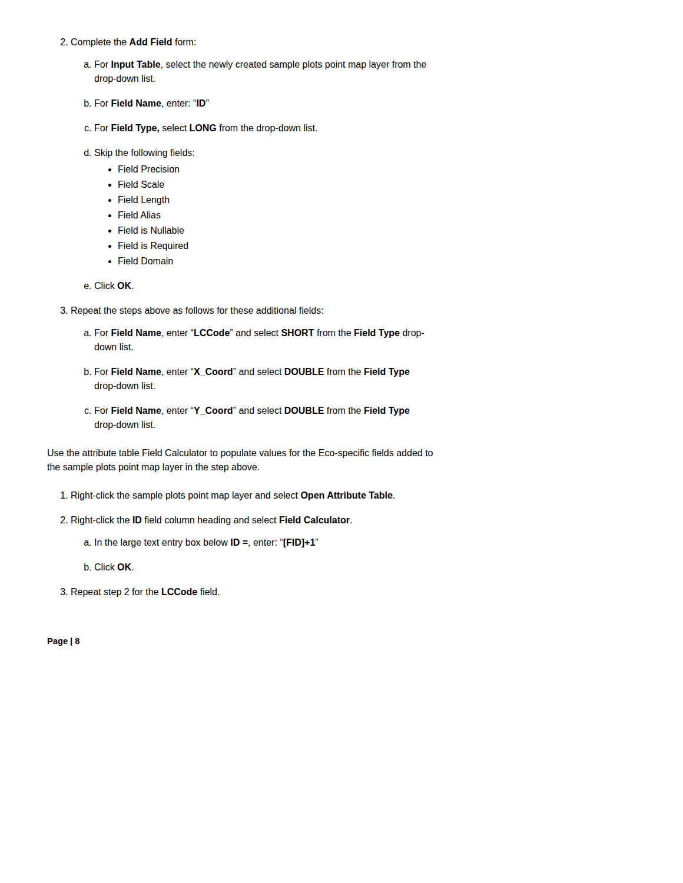Complete the Add Field form:
For Input Table, select the newly created sample plots point map layer from the drop-down list.
For Field Name, enter: “ID”
For Field Type, select LONG from the drop-down list.
Skip the following fields:
Field Precision
Field Scale
Field Length
Field Alias
Field is Nullable
Field is Required
Field Domain
Click OK.
Repeat the steps above as follows for these additional fields:
For Field Name, enter “LCCode” and select SHORT from the Field Type drop-down list.
For Field Name, enter “X_Coord” and select DOUBLE from the Field Type drop-down list.
For Field Name, enter “Y_Coord” and select DOUBLE from the Field Type drop-down list.
Use the attribute table Field Calculator to populate values for the Eco-specific fields added to the sample plots point map layer in the step above.
Right-click the sample plots point map layer and select Open Attribute Table.
Right-click the ID field column heading and select Field Calculator.
In the large text entry box below ID =, enter: “[FID]+1”
Click OK.
Repeat step 2 for the LCCode field.
Page | 8